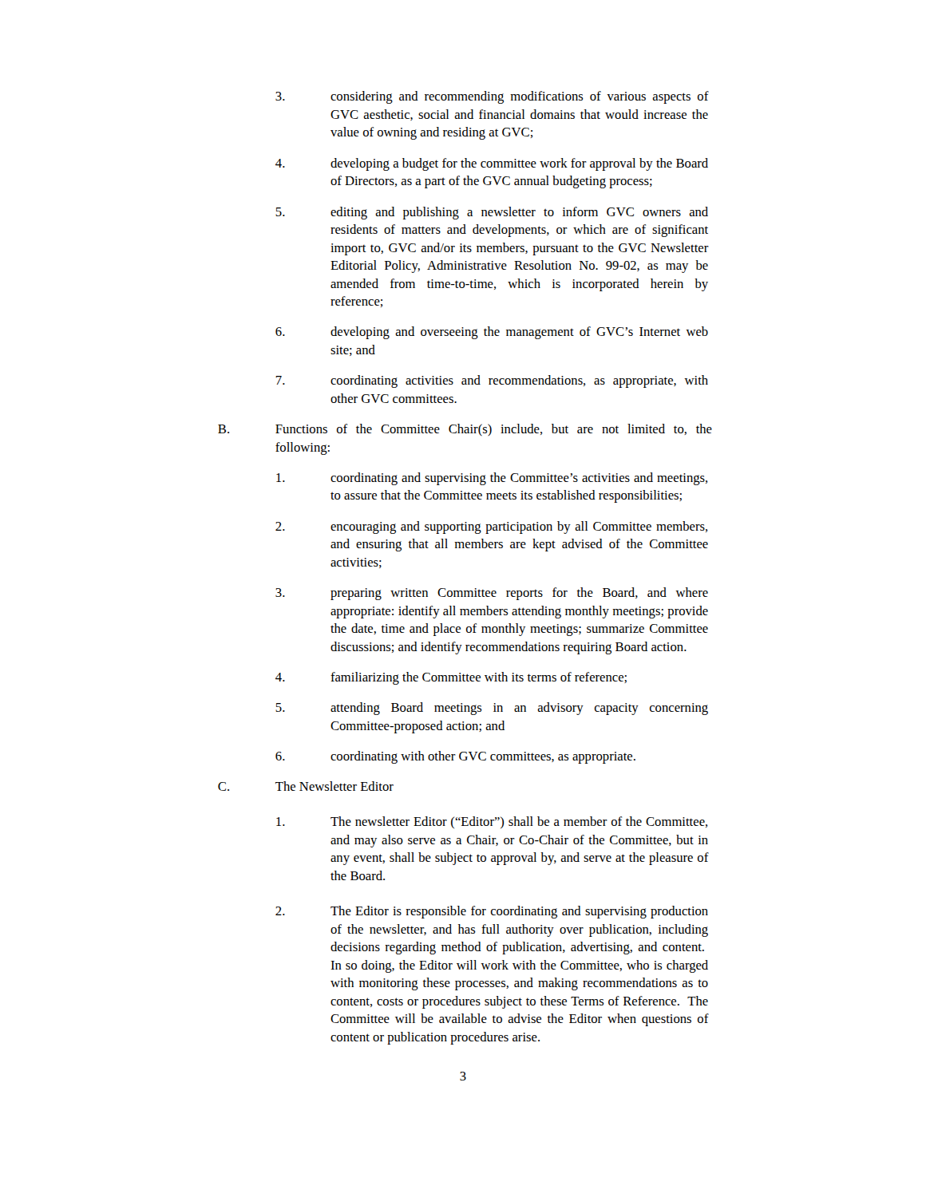3.
considering and recommending modifications of various aspects of GVC aesthetic, social and financial domains that would increase the value of owning and residing at GVC;
4.
developing a budget for the committee work for approval by the Board of Directors, as a part of the GVC annual budgeting process;
5.
editing and publishing a newsletter to inform GVC owners and residents of matters and developments, or which are of significant import to, GVC and/or its members, pursuant to the GVC Newsletter Editorial Policy, Administrative Resolution No. 99-02, as may be amended from time-to-time, which is incorporated herein by reference;
6.
developing and overseeing the management of GVC’s Internet web site; and
7.
coordinating activities and recommendations, as appropriate, with other GVC committees.
B.
Functions of the Committee Chair(s) include, but are not limited to, the following:
1.
coordinating and supervising the Committee’s activities and meetings, to assure that the Committee meets its established responsibilities;
2.
encouraging and supporting participation by all Committee members, and ensuring that all members are kept advised of the Committee activities;
3.
preparing written Committee reports for the Board, and where appropriate: identify all members attending monthly meetings; provide the date, time and place of monthly meetings; summarize Committee discussions; and identify recommendations requiring Board action.
4.
familiarizing the Committee with its terms of reference;
5.
attending Board meetings in an advisory capacity concerning Committee-proposed action; and
6.
coordinating with other GVC committees, as appropriate.
C.
The Newsletter Editor
1.
The newsletter Editor (“Editor”) shall be a member of the Committee, and may also serve as a Chair, or Co-Chair of the Committee, but in any event, shall be subject to approval by, and serve at the pleasure of the Board.
2.
The Editor is responsible for coordinating and supervising production of the newsletter, and has full authority over publication, including decisions regarding method of publication, advertising, and content. In so doing, the Editor will work with the Committee, who is charged with monitoring these processes, and making recommendations as to content, costs or procedures subject to these Terms of Reference. The Committee will be available to advise the Editor when questions of content or publication procedures arise.
3